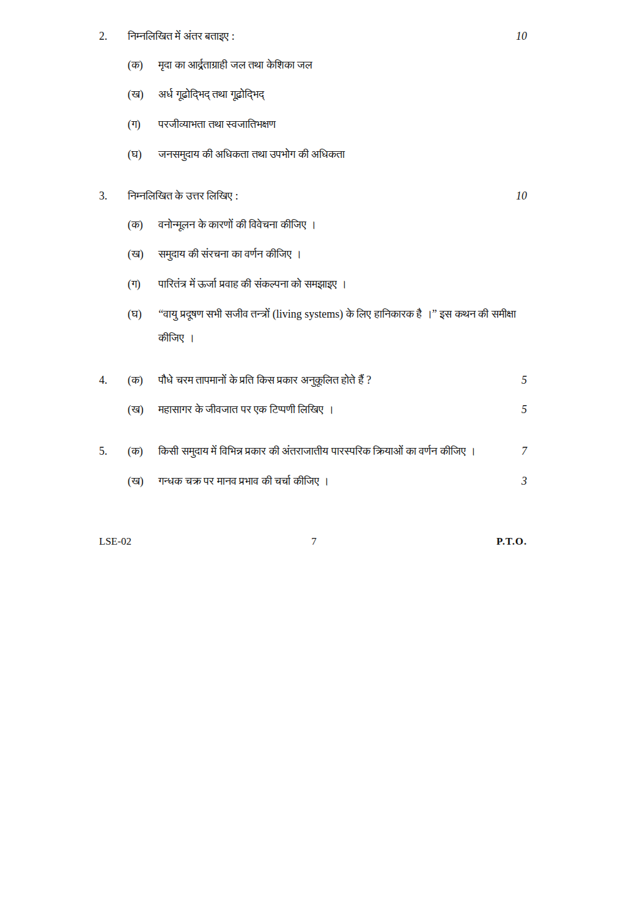2.
निम्नलिखित में अंतर बताइए : 10
(क) मृदा का आर्द्रताग्राही जल तथा केशिका जल
(ख) अर्ध गूढोद्भिद् तथा गूढ़ोद्भिद्
(ग) परजीव्याभता तथा स्वजातिभक्षण
(घ) जनसमुदाय की अधिकता तथा उपभोग की अधिकता
3.
निम्नलिखित के उत्तर लिखिए : 10
(क) वनोन्मूलन के कारणों की विवेचना कीजिए ।
(ख) समुदाय की संरचना का वर्णन कीजिए ।
(ग) पारितंत्र में ऊर्जा प्रवाह की संकल्पना को समझाइए ।
(घ)“वायु प्रदूषण सभी सजीव तन्त्रों (living systems) के लिए हानिकारक है ।” इस कथन की समीक्षा कीजिए ।
4.
(क)
पौधे चरम तापमानों के प्रति किस प्रकार अनुकूलित होते हैं ? 5
(ख)
महासागर के जीवजात पर एक टिप्पणी लिखिए । 5
5.
(क)
किसी समुदाय में विभिन्न प्रकार की अंतराजातीय पारस्परिक क्रियाओं का वर्णन कीजिए । 7
(ख)
गन्धक चक्र पर मानव प्रभाव की चर्चा कीजिए । 3
LSE-02 7 P.T.O.